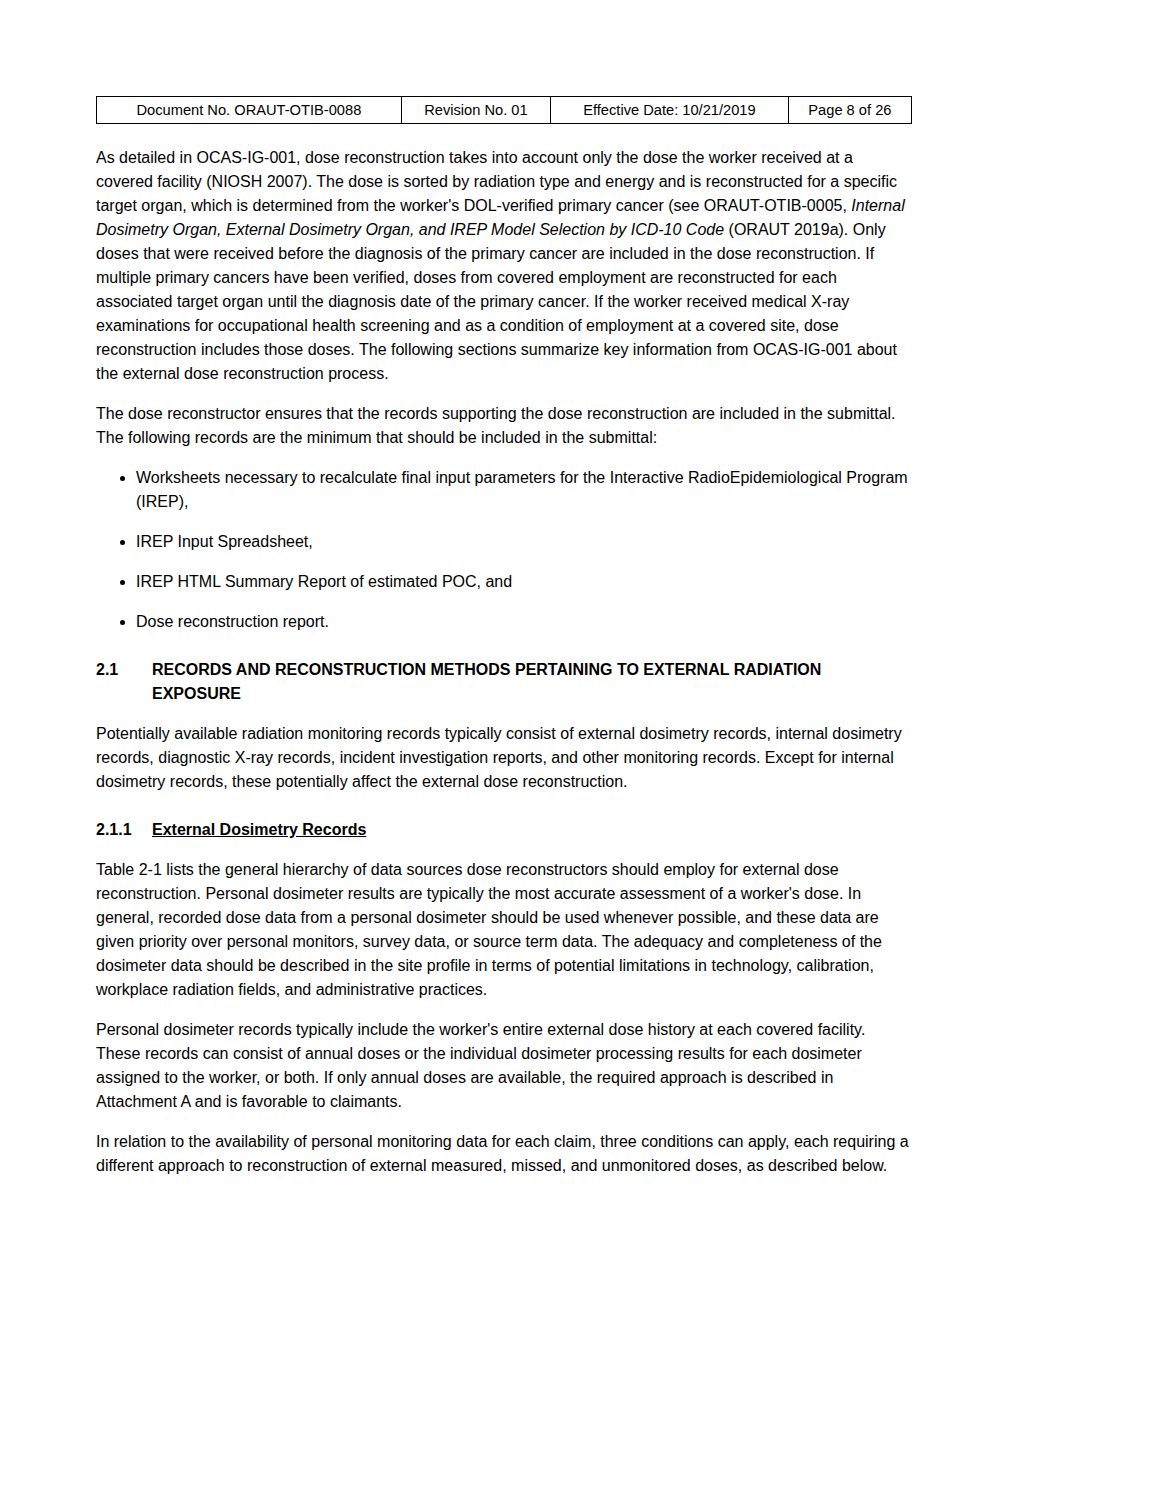| Document No. ORAUT-OTIB-0088 | Revision No. 01 | Effective Date: 10/21/2019 | Page 8 of 26 |
As detailed in OCAS-IG-001, dose reconstruction takes into account only the dose the worker received at a covered facility (NIOSH 2007). The dose is sorted by radiation type and energy and is reconstructed for a specific target organ, which is determined from the worker's DOL-verified primary cancer (see ORAUT-OTIB-0005, Internal Dosimetry Organ, External Dosimetry Organ, and IREP Model Selection by ICD-10 Code (ORAUT 2019a). Only doses that were received before the diagnosis of the primary cancer are included in the dose reconstruction. If multiple primary cancers have been verified, doses from covered employment are reconstructed for each associated target organ until the diagnosis date of the primary cancer. If the worker received medical X-ray examinations for occupational health screening and as a condition of employment at a covered site, dose reconstruction includes those doses. The following sections summarize key information from OCAS-IG-001 about the external dose reconstruction process.
The dose reconstructor ensures that the records supporting the dose reconstruction are included in the submittal. The following records are the minimum that should be included in the submittal:
Worksheets necessary to recalculate final input parameters for the Interactive RadioEpidemiological Program (IREP),
IREP Input Spreadsheet,
IREP HTML Summary Report of estimated POC, and
Dose reconstruction report.
2.1 RECORDS AND RECONSTRUCTION METHODS PERTAINING TO EXTERNAL RADIATION EXPOSURE
Potentially available radiation monitoring records typically consist of external dosimetry records, internal dosimetry records, diagnostic X-ray records, incident investigation reports, and other monitoring records. Except for internal dosimetry records, these potentially affect the external dose reconstruction.
2.1.1 External Dosimetry Records
Table 2-1 lists the general hierarchy of data sources dose reconstructors should employ for external dose reconstruction. Personal dosimeter results are typically the most accurate assessment of a worker's dose. In general, recorded dose data from a personal dosimeter should be used whenever possible, and these data are given priority over personal monitors, survey data, or source term data. The adequacy and completeness of the dosimeter data should be described in the site profile in terms of potential limitations in technology, calibration, workplace radiation fields, and administrative practices.
Personal dosimeter records typically include the worker's entire external dose history at each covered facility. These records can consist of annual doses or the individual dosimeter processing results for each dosimeter assigned to the worker, or both. If only annual doses are available, the required approach is described in Attachment A and is favorable to claimants.
In relation to the availability of personal monitoring data for each claim, three conditions can apply, each requiring a different approach to reconstruction of external measured, missed, and unmonitored doses, as described below.